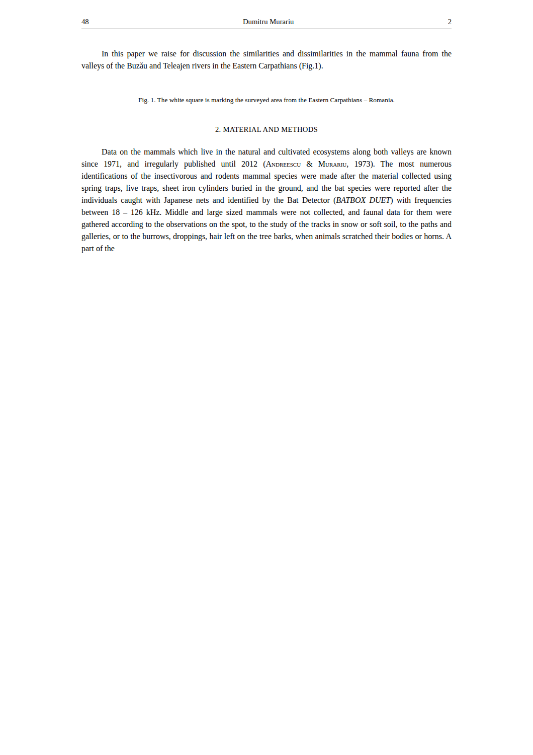48 Dumitru Murariu 2
In this paper we raise for discussion the similarities and dissimilarities in the mammal fauna from the valleys of the Buzău and Teleajen rivers in the Eastern Carpathians (Fig.1).
Fig. 1. The white square is marking the surveyed area from the Eastern Carpathians – Romania.
2. Material and Methods
Data on the mammals which live in the natural and cultivated ecosystems along both valleys are known since 1971, and irregularly published until 2012 (Andreescu & Murariu, 1973). The most numerous identifications of the insectivorous and rodents mammal species were made after the material collected using spring traps, live traps, sheet iron cylinders buried in the ground, and the bat species were reported after the individuals caught with Japanese nets and identified by the Bat Detector (BATBOX DUET) with frequencies between 18 – 126 kHz. Middle and large sized mammals were not collected, and faunal data for them were gathered according to the observations on the spot, to the study of the tracks in snow or soft soil, to the paths and galleries, or to the burrows, droppings, hair left on the tree barks, when animals scratched their bodies or horns. A part of the